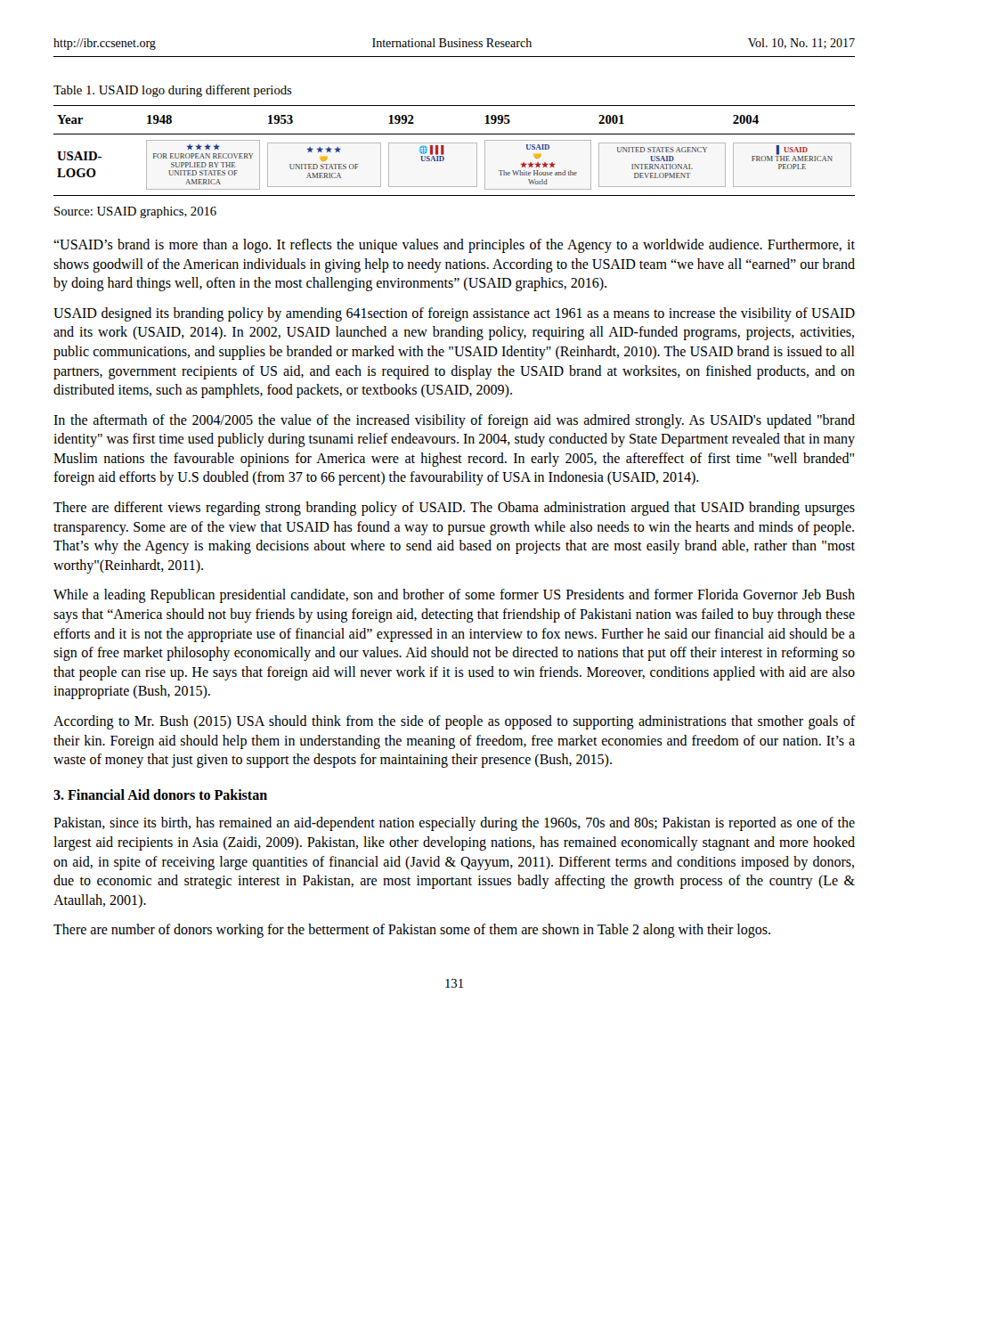http://ibr.ccsenet.org
International Business Research
Vol. 10, No. 11; 2017
Table 1. USAID logo during different periods
| Year | 1948 | 1953 | 1992 | 1995 | 2001 | 2004 |
| --- | --- | --- | --- | --- | --- | --- |
| USAID-LOGO | ★ ★ ★ ★ FOR EUROPEAN RECOVERY SUPPLIED BY THE UNITED STATES OF AMERICA | ★ ★ ★ ★ 🤝 UNITED STATES OF AMERICA | 🌐 ▌▌▌ USAID | USAID 🤝 ★★★★★ The White House and the World | UNITED STATES AGENCY USAID INTERNATIONAL DEVELOPMENT | ▌ USAID FROM THE AMERICAN PEOPLE |
Source: USAID graphics, 2016
“USAID’s brand is more than a logo. It reflects the unique values and principles of the Agency to a worldwide audience. Furthermore, it shows goodwill of the American individuals in giving help to needy nations. According to the USAID team “we have all “earned” our brand by doing hard things well, often in the most challenging environments” (USAID graphics, 2016).
USAID designed its branding policy by amending 641section of foreign assistance act 1961 as a means to increase the visibility of USAID and its work (USAID, 2014). In 2002, USAID launched a new branding policy, requiring all AID-funded programs, projects, activities, public communications, and supplies be branded or marked with the "USAID Identity" (Reinhardt, 2010). The USAID brand is issued to all partners, government recipients of US aid, and each is required to display the USAID brand at worksites, on finished products, and on distributed items, such as pamphlets, food packets, or textbooks (USAID, 2009).
In the aftermath of the 2004/2005 the value of the increased visibility of foreign aid was admired strongly. As USAID's updated "brand identity" was first time used publicly during tsunami relief endeavours. In 2004, study conducted by State Department revealed that in many Muslim nations the favourable opinions for America were at highest record. In early 2005, the aftereffect of first time "well branded" foreign aid efforts by U.S doubled (from 37 to 66 percent) the favourability of USA in Indonesia (USAID, 2014).
There are different views regarding strong branding policy of USAID. The Obama administration argued that USAID branding upsurges transparency. Some are of the view that USAID has found a way to pursue growth while also needs to win the hearts and minds of people. That’s why the Agency is making decisions about where to send aid based on projects that are most easily brand able, rather than "most worthy"(Reinhardt, 2011).
While a leading Republican presidential candidate, son and brother of some former US Presidents and former Florida Governor Jeb Bush says that “America should not buy friends by using foreign aid, detecting that friendship of Pakistani nation was failed to buy through these efforts and it is not the appropriate use of financial aid” expressed in an interview to fox news. Further he said our financial aid should be a sign of free market philosophy economically and our values. Aid should not be directed to nations that put off their interest in reforming so that people can rise up. He says that foreign aid will never work if it is used to win friends. Moreover, conditions applied with aid are also inappropriate (Bush, 2015).
According to Mr. Bush (2015) USA should think from the side of people as opposed to supporting administrations that smother goals of their kin. Foreign aid should help them in understanding the meaning of freedom, free market economies and freedom of our nation. It’s a waste of money that just given to support the despots for maintaining their presence (Bush, 2015).
3. Financial Aid donors to Pakistan
Pakistan, since its birth, has remained an aid-dependent nation especially during the 1960s, 70s and 80s; Pakistan is reported as one of the largest aid recipients in Asia (Zaidi, 2009). Pakistan, like other developing nations, has remained economically stagnant and more hooked on aid, in spite of receiving large quantities of financial aid (Javid & Qayyum, 2011). Different terms and conditions imposed by donors, due to economic and strategic interest in Pakistan, are most important issues badly affecting the growth process of the country (Le & Ataullah, 2001).
There are number of donors working for the betterment of Pakistan some of them are shown in Table 2 along with their logos.
131